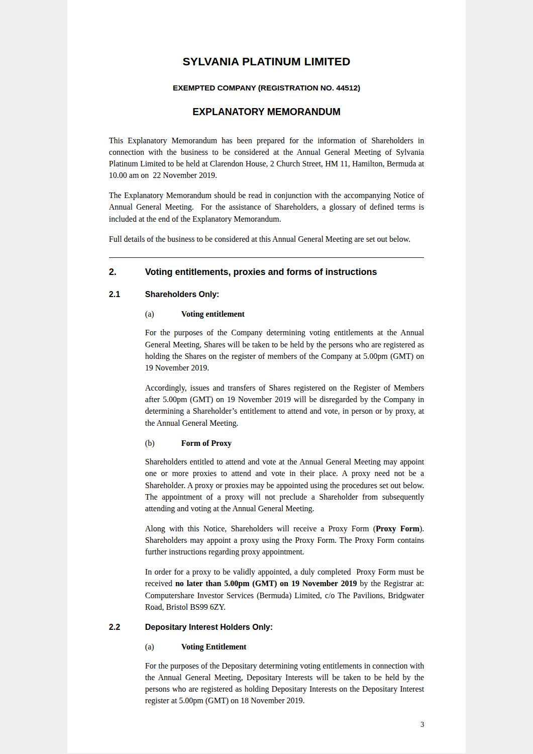SYLVANIA PLATINUM LIMITED
EXEMPTED COMPANY (REGISTRATION NO. 44512)
EXPLANATORY MEMORANDUM
This Explanatory Memorandum has been prepared for the information of Shareholders in connection with the business to be considered at the Annual General Meeting of Sylvania Platinum Limited to be held at Clarendon House, 2 Church Street, HM 11, Hamilton, Bermuda at 10.00 am on 22 November 2019.
The Explanatory Memorandum should be read in conjunction with the accompanying Notice of Annual General Meeting. For the assistance of Shareholders, a glossary of defined terms is included at the end of the Explanatory Memorandum.
Full details of the business to be considered at this Annual General Meeting are set out below.
2. Voting entitlements, proxies and forms of instructions
2.1 Shareholders Only:
(a) Voting entitlement
For the purposes of the Company determining voting entitlements at the Annual General Meeting, Shares will be taken to be held by the persons who are registered as holding the Shares on the register of members of the Company at 5.00pm (GMT) on 19 November 2019.
Accordingly, issues and transfers of Shares registered on the Register of Members after 5.00pm (GMT) on 19 November 2019 will be disregarded by the Company in determining a Shareholder’s entitlement to attend and vote, in person or by proxy, at the Annual General Meeting.
(b) Form of Proxy
Shareholders entitled to attend and vote at the Annual General Meeting may appoint one or more proxies to attend and vote in their place. A proxy need not be a Shareholder. A proxy or proxies may be appointed using the procedures set out below. The appointment of a proxy will not preclude a Shareholder from subsequently attending and voting at the Annual General Meeting.
Along with this Notice, Shareholders will receive a Proxy Form (Proxy Form). Shareholders may appoint a proxy using the Proxy Form. The Proxy Form contains further instructions regarding proxy appointment.
In order for a proxy to be validly appointed, a duly completed Proxy Form must be received no later than 5.00pm (GMT) on 19 November 2019 by the Registrar at: Computershare Investor Services (Bermuda) Limited, c/o The Pavilions, Bridgwater Road, Bristol BS99 6ZY.
2.2 Depositary Interest Holders Only:
(a) Voting Entitlement
For the purposes of the Depositary determining voting entitlements in connection with the Annual General Meeting, Depositary Interests will be taken to be held by the persons who are registered as holding Depositary Interests on the Depositary Interest register at 5.00pm (GMT) on 18 November 2019.
3